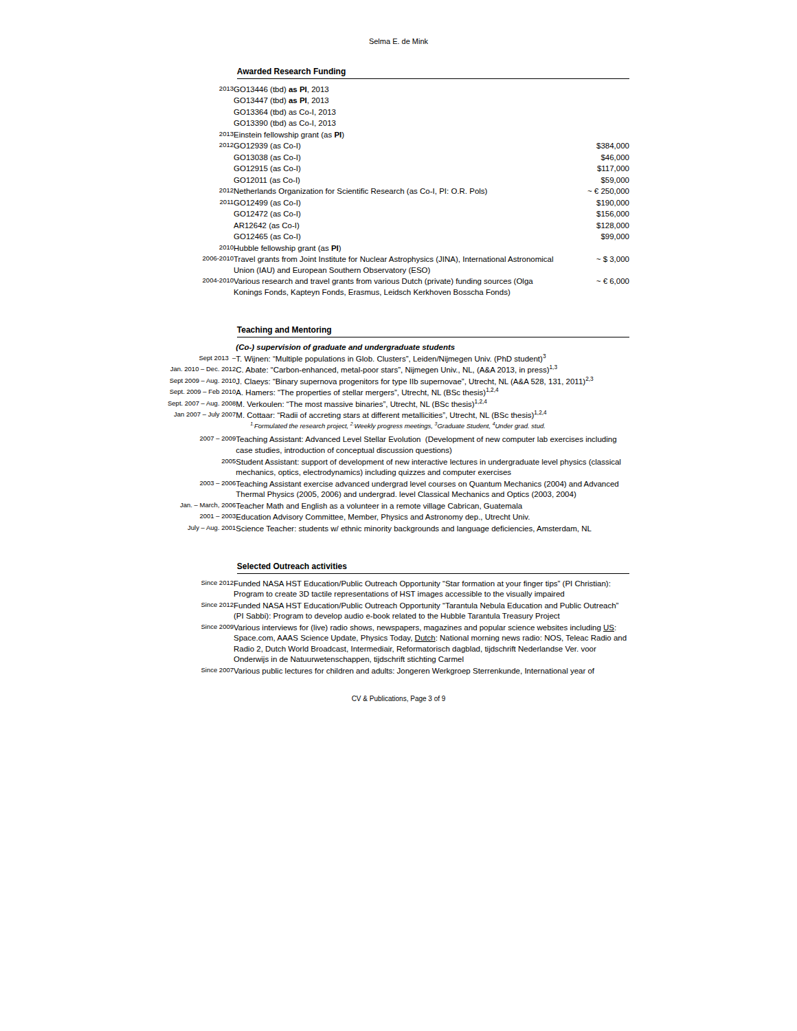Selma E. de Mink
Awarded Research Funding
| 2013 | GO13446 (tbd) as PI , 2013 | |
| | GO13447 (tbd) as PI , 2013 | |
| | GO13364 (tbd) as Co-I, 2013 | |
| | GO13390 (tbd) as Co-I, 2013 | |
| 2013 | Einstein fellowship grant (as PI ) | |
| 2012 | GO12939 (as Co-I) | $384,000 |
| | GO13038 (as Co-I) | $46,000 |
| | GO12915 (as Co-I) | $117,000 |
| | GO12011 (as Co-I) | $59,000 |
| 2012 | Netherlands Organization for Scientific Research (as Co-I, PI: O.R. Pols) | ~ € 250,000 |
| 2011 | GO12499 (as Co-I) | $190,000 |
| | GO12472 (as Co-I) | $156,000 |
| | AR12642 (as Co-I) | $128,000 |
| | GO12465 (as Co-I) | $99,000 |
| 2010 | Hubble fellowship grant (as PI ) | |
| 2006-2010 | Travel grants from Joint Institute for Nuclear Astrophysics (JINA), International Astronomical Union (IAU) and European Southern Observatory (ESO) | ~ $ 3,000 |
| 2004-2010 | Various research and travel grants from various Dutch (private) funding sources (Olga Konings Fonds, Kapteyn Fonds, Erasmus, Leidsch Kerkhoven Bosscha Fonds) | ~ € 6,000 |
Teaching and Mentoring
| | (Co-) supervision of graduate and undergraduate students |
| Sept 2013 – | T. Wijnen: “Multiple populations in Glob. Clusters”, Leiden/Nijmegen Univ. (PhD student) 3 |
| Jan. 2010 – Dec. 2012 | C. Abate: “Carbon-enhanced, metal-poor stars”, Nijmegen Univ., NL, (A&A 2013, in press) 1,3 |
| Sept 2009 – Aug. 2010 | J. Claeys: “Binary supernova progenitors for type IIb supernovae”, Utrecht, NL (A&A 528, 131, 2011) 2,3 |
| Sept. 2009 – Feb 2010 | A. Hamers: “The properties of stellar mergers”, Utrecht, NL (BSc thesis) 1,2,4 |
| Sept. 2007 – Aug. 2008 | M. Verkoulen: “The most massive binaries”, Utrecht, NL (BSc thesis) 1,2,4 |
| Jan 2007 – July 2007 | M. Cottaar: “Radii of accreting stars at different metallicities”, Utrecht, NL (BSc thesis) 1,2,4 |
| | 1. Formulated the research project, 2. Weekly progress meetings, 3 Graduate Student, 4 Under grad. stud. |
| 2007 – 2009 | Teaching Assistant: Advanced Level Stellar Evolution (Development of new computer lab exercises including case studies, introduction of conceptual discussion questions) |
| 2005 | Student Assistant: support of development of new interactive lectures in undergraduate level physics (classical mechanics, optics, electrodynamics) including quizzes and computer exercises |
| 2003 – 2006 | Teaching Assistant exercise advanced undergrad level courses on Quantum Mechanics (2004) and Advanced Thermal Physics (2005, 2006) and undergrad. level Classical Mechanics and Optics (2003, 2004) |
| Jan. – March, 2006 | Teacher Math and English as a volunteer in a remote village Cabrican, Guatemala |
| 2001 – 2003 | Education Advisory Committee, Member, Physics and Astronomy dep., Utrecht Univ. |
| July – Aug. 2001 | Science Teacher: students w/ ethnic minority backgrounds and language deficiencies, Amsterdam, NL |
Selected Outreach activities
| Since 2012 | Funded NASA HST Education/Public Outreach Opportunity “Star formation at your finger tips” (PI Christian): Program to create 3D tactile representations of HST images accessible to the visually impaired |
| Since 2012 | Funded NASA HST Education/Public Outreach Opportunity “Tarantula Nebula Education and Public Outreach” (PI Sabbi): Program to develop audio e-book related to the Hubble Tarantula Treasury Project |
| Since 2009 | Various interviews for (live) radio shows, newspapers, magazines and popular science websites including US : Space.com, AAAS Science Update, Physics Today, Dutch : National morning news radio: NOS, Teleac Radio and Radio 2, Dutch World Broadcast, Intermediair, Reformatorisch dagblad, tijdschrift Nederlandse Ver. voor Onderwijs in de Natuurwetenschappen, tijdschrift stichting Carmel |
| Since 2007 | Various public lectures for children and adults: Jongeren Werkgroep Sterrenkunde, International year of |
CV & Publications, Page 3 of 9